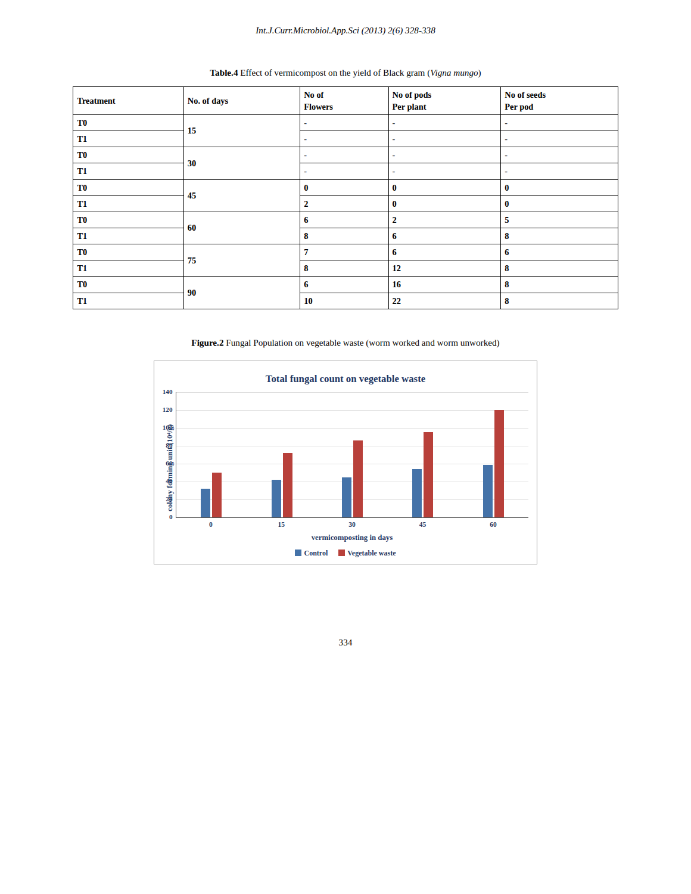Int.J.Curr.Microbiol.App.Sci (2013) 2(6) 328-338
Table.4 Effect of vermicompost on the yield of Black gram (Vigna mungo)
| Treatment | No. of days | No of Flowers | No of pods Per plant | No of seeds Per pod |
| --- | --- | --- | --- | --- |
| T0 | 15 | - | - | - |
| T1 | - | - | - |
| T0 | 30 | - | - | - |
| T1 | - | - | - |
| T0 | 45 | 0 | 0 | 0 |
| T1 | 2 | 0 | 0 |
| T0 | 60 | 6 | 2 | 5 |
| T1 | 8 | 6 | 8 |
| T0 | 75 | 7 | 6 | 6 |
| T1 | 8 | 12 | 8 |
| T0 | 90 | 6 | 16 | 8 |
| T1 | 10 | 22 | 8 |
Figure.2 Fungal Population on vegetable waste (worm worked and worm unworked)
Total fungal count on vegetable waste
colony forming unit (10⁴/g)
140 120 100 80 60 40 20 0
0 15 30 45 60
vermicomposting in days
Control Vegetable waste
334